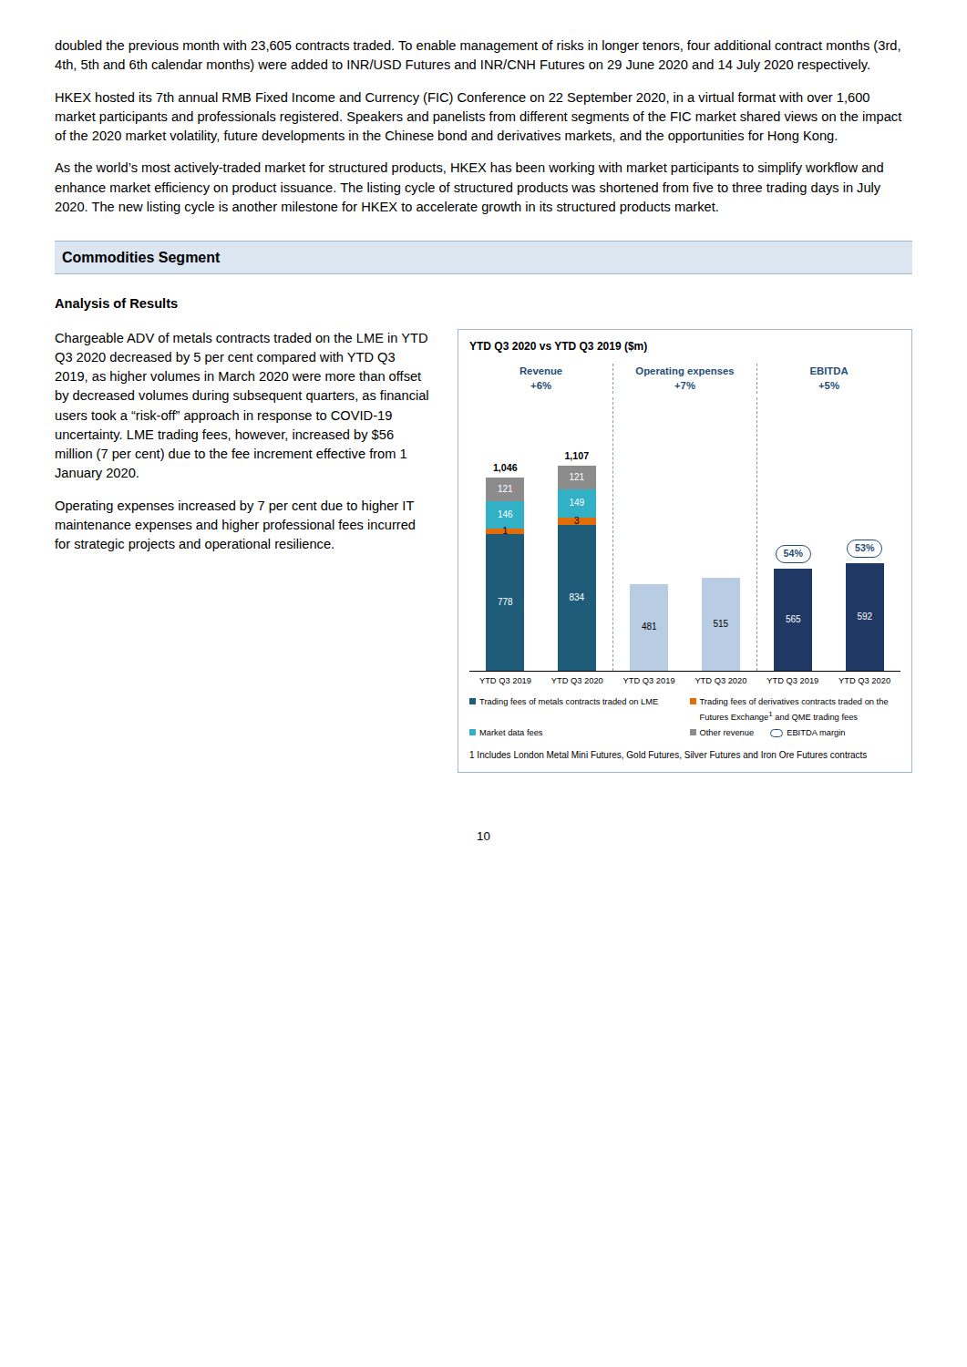doubled the previous month with 23,605 contracts traded. To enable management of risks in longer tenors, four additional contract months (3rd, 4th, 5th and 6th calendar months) were added to INR/USD Futures and INR/CNH Futures on 29 June 2020 and 14 July 2020 respectively.
HKEX hosted its 7th annual RMB Fixed Income and Currency (FIC) Conference on 22 September 2020, in a virtual format with over 1,600 market participants and professionals registered. Speakers and panelists from different segments of the FIC market shared views on the impact of the 2020 market volatility, future developments in the Chinese bond and derivatives markets, and the opportunities for Hong Kong.
As the world’s most actively-traded market for structured products, HKEX has been working with market participants to simplify workflow and enhance market efficiency on product issuance. The listing cycle of structured products was shortened from five to three trading days in July 2020. The new listing cycle is another milestone for HKEX to accelerate growth in its structured products market.
Commodities Segment
Analysis of Results
Chargeable ADV of metals contracts traded on the LME in YTD Q3 2020 decreased by 5 per cent compared with YTD Q3 2019, as higher volumes in March 2020 were more than offset by decreased volumes during subsequent quarters, as financial users took a “risk-off” approach in response to COVID-19 uncertainty. LME trading fees, however, increased by $56 million (7 per cent) due to the fee increment effective from 1 January 2020.
Operating expenses increased by 7 per cent due to higher IT maintenance expenses and higher professional fees incurred for strategic projects and operational resilience.
YTD Q3 2020 vs YTD Q3 2019 ($m)
Revenue
+6%
Operating expenses
+7%
EBITDA
+5%
1,046
121
146
1
778
1,107
121
149
3
834
481
515
54%
565
53%
592
YTD Q3 2019 YTD Q3 2020
YTD Q3 2019 YTD Q3 2020
YTD Q3 2019 YTD Q3 2020
Trading fees of metals contracts traded on LME
Trading fees of derivatives contracts traded on the Futures Exchange1 and QME trading fees
Market data fees
Other revenue EBITDA margin
1 Includes London Metal Mini Futures, Gold Futures, Silver Futures and Iron Ore Futures contracts
10